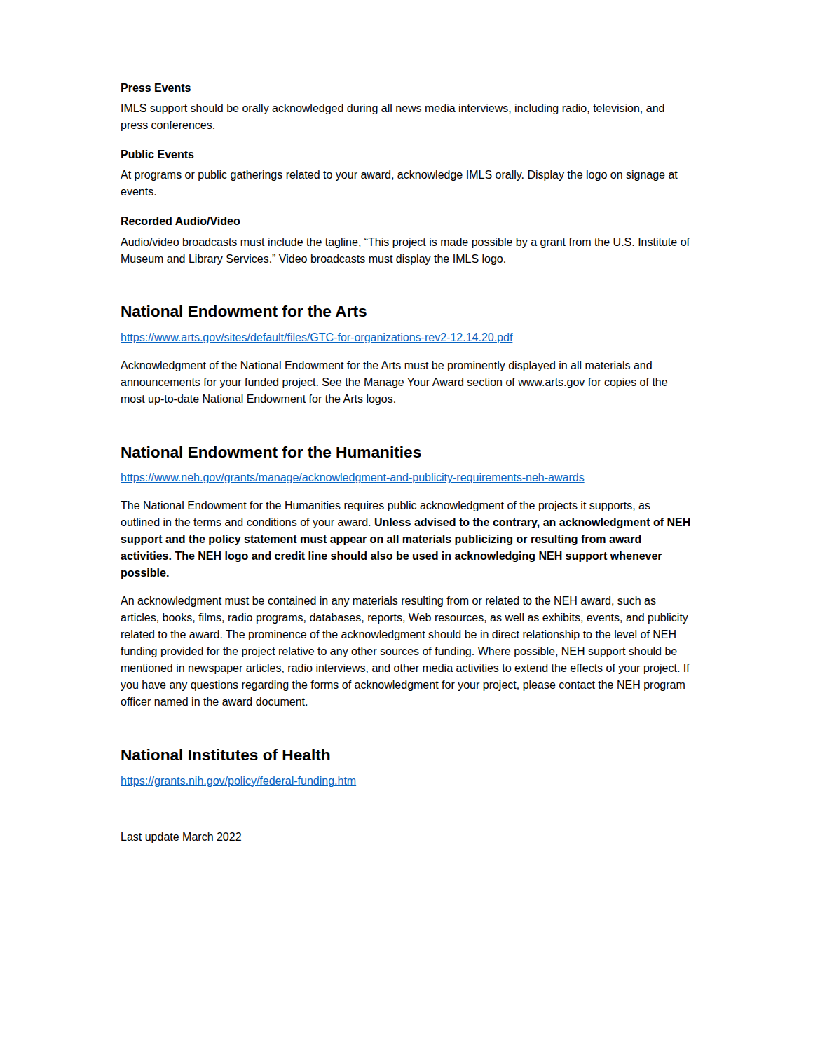Press Events
IMLS support should be orally acknowledged during all news media interviews, including radio, television, and press conferences.
Public Events
At programs or public gatherings related to your award, acknowledge IMLS orally. Display the logo on signage at events.
Recorded Audio/Video
Audio/video broadcasts must include the tagline, “This project is made possible by a grant from the U.S. Institute of Museum and Library Services.” Video broadcasts must display the IMLS logo.
National Endowment for the Arts
https://www.arts.gov/sites/default/files/GTC-for-organizations-rev2-12.14.20.pdf
Acknowledgment of the National Endowment for the Arts must be prominently displayed in all materials and announcements for your funded project. See the Manage Your Award section of www.arts.gov for copies of the most up-to-date National Endowment for the Arts logos.
National Endowment for the Humanities
https://www.neh.gov/grants/manage/acknowledgment-and-publicity-requirements-neh-awards
The National Endowment for the Humanities requires public acknowledgment of the projects it supports, as outlined in the terms and conditions of your award. Unless advised to the contrary, an acknowledgment of NEH support and the policy statement must appear on all materials publicizing or resulting from award activities. The NEH logo and credit line should also be used in acknowledging NEH support whenever possible.
An acknowledgment must be contained in any materials resulting from or related to the NEH award, such as articles, books, films, radio programs, databases, reports, Web resources, as well as exhibits, events, and publicity related to the award. The prominence of the acknowledgment should be in direct relationship to the level of NEH funding provided for the project relative to any other sources of funding. Where possible, NEH support should be mentioned in newspaper articles, radio interviews, and other media activities to extend the effects of your project. If you have any questions regarding the forms of acknowledgment for your project, please contact the NEH program officer named in the award document.
National Institutes of Health
https://grants.nih.gov/policy/federal-funding.htm
Last update March 2022